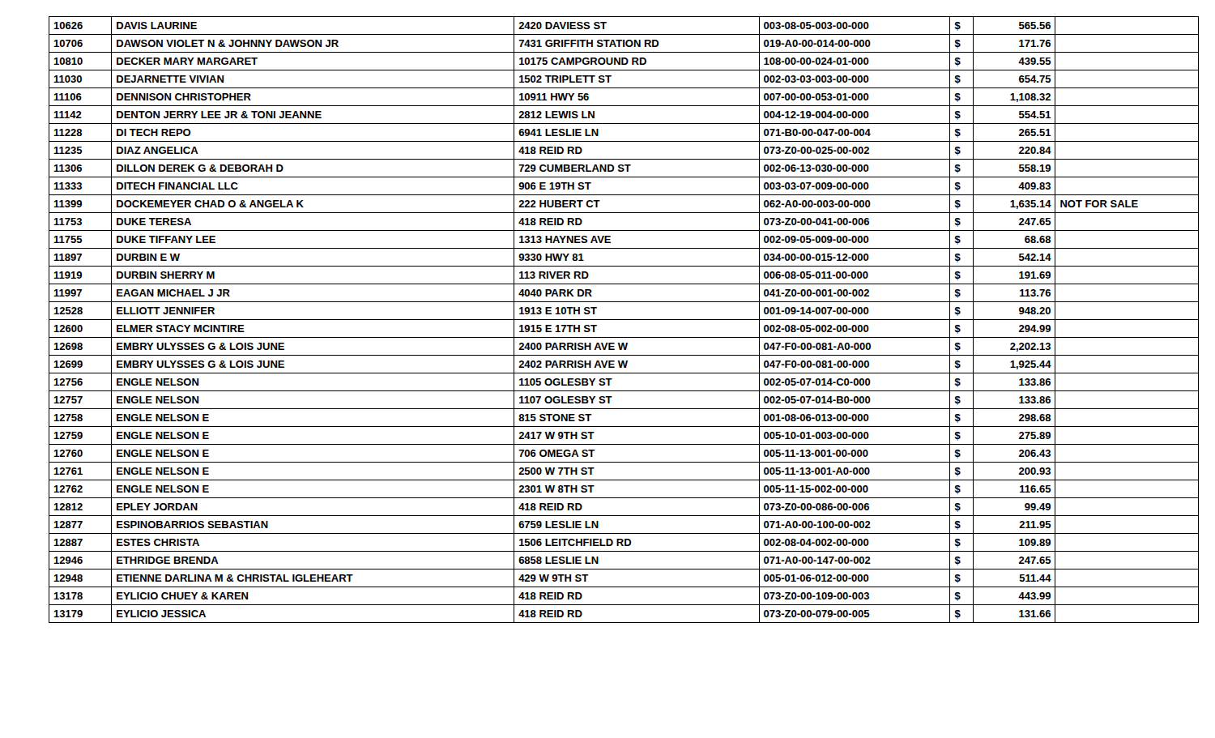| | 10626 | DAVIS LAURINE | 2420 DAVIESS ST | 003-08-05-003-00-000 | $ | 565.56 | |
| | 10706 | DAWSON VIOLET N & JOHNNY DAWSON JR | 7431 GRIFFITH STATION RD | 019-A0-00-014-00-000 | $ | 171.76 | |
| | 10810 | DECKER MARY MARGARET | 10175 CAMPGROUND RD | 108-00-00-024-01-000 | $ | 439.55 | |
| | 11030 | DEJARNETTE VIVIAN | 1502 TRIPLETT ST | 002-03-03-003-00-000 | $ | 654.75 | |
| | 11106 | DENNISON CHRISTOPHER | 10911 HWY 56 | 007-00-00-053-01-000 | $ | 1,108.32 | |
| | 11142 | DENTON JERRY LEE JR & TONI JEANNE | 2812 LEWIS LN | 004-12-19-004-00-000 | $ | 554.51 | |
| | 11228 | DI TECH REPO | 6941 LESLIE LN | 071-B0-00-047-00-004 | $ | 265.51 | |
| | 11235 | DIAZ ANGELICA | 418 REID RD | 073-Z0-00-025-00-002 | $ | 220.84 | |
| | 11306 | DILLON DEREK G & DEBORAH D | 729 CUMBERLAND ST | 002-06-13-030-00-000 | $ | 558.19 | |
| | 11333 | DITECH FINANCIAL LLC | 906 E 19TH ST | 003-03-07-009-00-000 | $ | 409.83 | |
| | 11399 | DOCKEMEYER CHAD O & ANGELA K | 222 HUBERT CT | 062-A0-00-003-00-000 | $ | 1,635.14 | NOT FOR SALE |
| | 11753 | DUKE TERESA | 418 REID RD | 073-Z0-00-041-00-006 | $ | 247.65 | |
| | 11755 | DUKE TIFFANY LEE | 1313 HAYNES AVE | 002-09-05-009-00-000 | $ | 68.68 | |
| | 11897 | DURBIN E W | 9330 HWY 81 | 034-00-00-015-12-000 | $ | 542.14 | |
| | 11919 | DURBIN SHERRY M | 113 RIVER RD | 006-08-05-011-00-000 | $ | 191.69 | |
| | 11997 | EAGAN MICHAEL J JR | 4040 PARK DR | 041-Z0-00-001-00-002 | $ | 113.76 | |
| | 12528 | ELLIOTT JENNIFER | 1913 E 10TH ST | 001-09-14-007-00-000 | $ | 948.20 | |
| | 12600 | ELMER STACY MCINTIRE | 1915 E 17TH ST | 002-08-05-002-00-000 | $ | 294.99 | |
| | 12698 | EMBRY ULYSSES G & LOIS JUNE | 2400 PARRISH AVE W | 047-F0-00-081-A0-000 | $ | 2,202.13 | |
| | 12699 | EMBRY ULYSSES G & LOIS JUNE | 2402 PARRISH AVE W | 047-F0-00-081-00-000 | $ | 1,925.44 | |
| | 12756 | ENGLE NELSON | 1105 OGLESBY ST | 002-05-07-014-C0-000 | $ | 133.86 | |
| | 12757 | ENGLE NELSON | 1107 OGLESBY ST | 002-05-07-014-B0-000 | $ | 133.86 | |
| | 12758 | ENGLE NELSON E | 815 STONE ST | 001-08-06-013-00-000 | $ | 298.68 | |
| | 12759 | ENGLE NELSON E | 2417 W 9TH ST | 005-10-01-003-00-000 | $ | 275.89 | |
| | 12760 | ENGLE NELSON E | 706 OMEGA ST | 005-11-13-001-00-000 | $ | 206.43 | |
| | 12761 | ENGLE NELSON E | 2500 W 7TH ST | 005-11-13-001-A0-000 | $ | 200.93 | |
| | 12762 | ENGLE NELSON E | 2301 W 8TH ST | 005-11-15-002-00-000 | $ | 116.65 | |
| | 12812 | EPLEY JORDAN | 418 REID RD | 073-Z0-00-086-00-006 | $ | 99.49 | |
| | 12877 | ESPINOBARRIOS SEBASTIAN | 6759 LESLIE LN | 071-A0-00-100-00-002 | $ | 211.95 | |
| | 12887 | ESTES CHRISTA | 1506 LEITCHFIELD RD | 002-08-04-002-00-000 | $ | 109.89 | |
| | 12946 | ETHRIDGE BRENDA | 6858 LESLIE LN | 071-A0-00-147-00-002 | $ | 247.65 | |
| | 12948 | ETIENNE DARLINA M & CHRISTAL IGLEHEART | 429 W 9TH ST | 005-01-06-012-00-000 | $ | 511.44 | |
| | 13178 | EYLICIO CHUEY & KAREN | 418 REID RD | 073-Z0-00-109-00-003 | $ | 443.99 | |
| | 13179 | EYLICIO JESSICA | 418 REID RD | 073-Z0-00-079-00-005 | $ | 131.66 | |